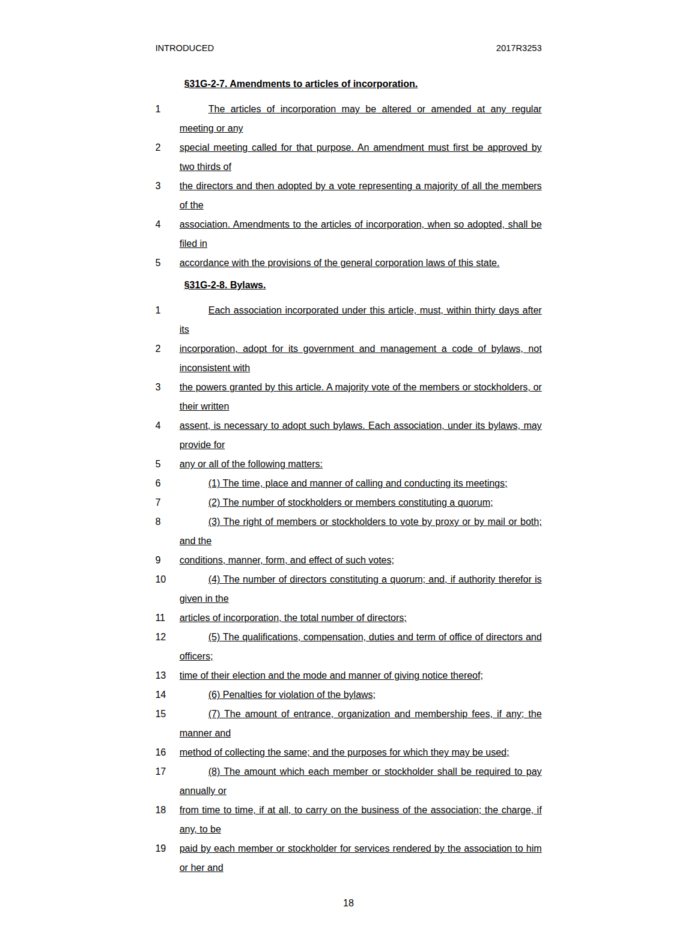INTRODUCED 2017R3253
§31G-2-7. Amendments to articles of incorporation.
1 The articles of incorporation may be altered or amended at any regular meeting or any
2 special meeting called for that purpose. An amendment must first be approved by two thirds of
3 the directors and then adopted by a vote representing a majority of all the members of the
4 association. Amendments to the articles of incorporation, when so adopted, shall be filed in
5 accordance with the provisions of the general corporation laws of this state.
§31G-2-8. Bylaws.
1 Each association incorporated under this article, must, within thirty days after its
2 incorporation, adopt for its government and management a code of bylaws, not inconsistent with
3 the powers granted by this article. A majority vote of the members or stockholders, or their written
4 assent, is necessary to adopt such bylaws. Each association, under its bylaws, may provide for
5 any or all of the following matters:
6(1) The time, place and manner of calling and conducting its meetings;
7(2) The number of stockholders or members constituting a quorum;
8(3) The right of members or stockholders to vote by proxy or by mail or both; and the
9 conditions, manner, form, and effect of such votes;
10(4) The number of directors constituting a quorum; and, if authority therefor is given in the
11 articles of incorporation, the total number of directors;
12(5) The qualifications, compensation, duties and term of office of directors and officers;
13 time of their election and the mode and manner of giving notice thereof;
14(6) Penalties for violation of the bylaws;
15(7) The amount of entrance, organization and membership fees, if any; the manner and
16 method of collecting the same; and the purposes for which they may be used;
17(8) The amount which each member or stockholder shall be required to pay annually or
18 from time to time, if at all, to carry on the business of the association; the charge, if any, to be
19 paid by each member or stockholder for services rendered by the association to him or her and
18